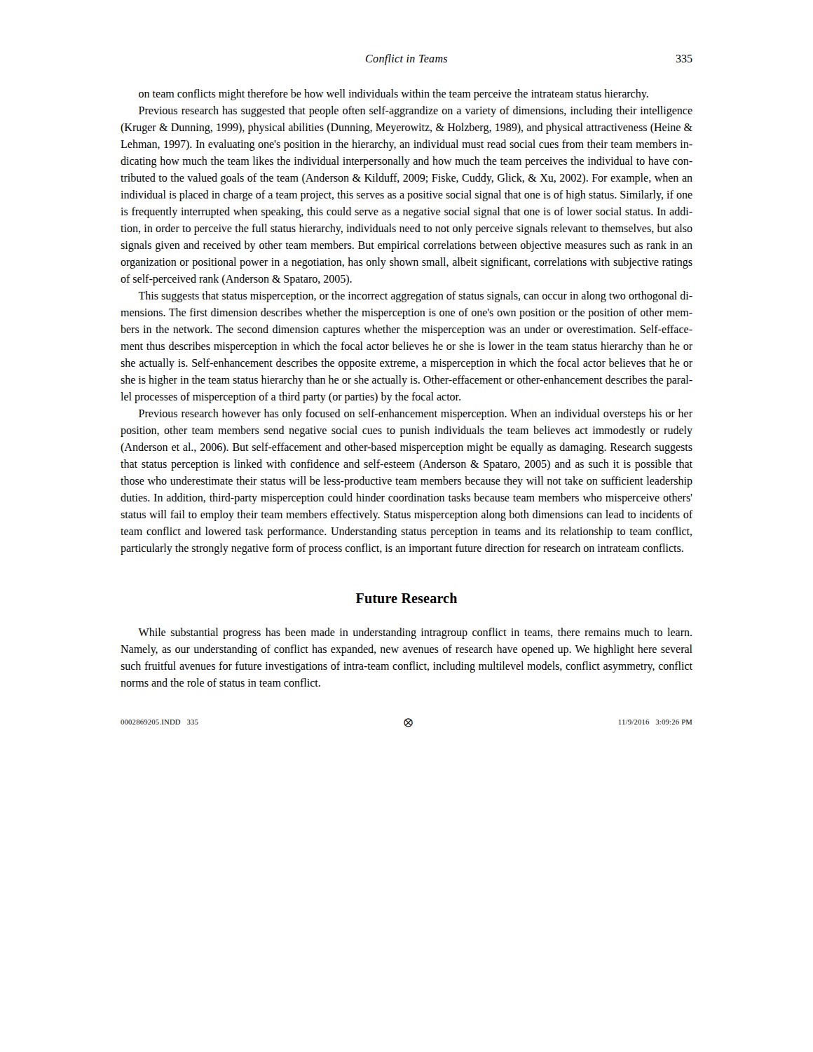Conflict in Teams 335
on team conflicts might therefore be how well individuals within the team perceive the intrateam status hierarchy.
Previous research has suggested that people often self-aggrandize on a variety of dimensions, including their intelligence (Kruger & Dunning, 1999), physical abilities (Dunning, Meyerowitz, & Holzberg, 1989), and physical attractiveness (Heine & Lehman, 1997). In evaluating one's position in the hierarchy, an individual must read social cues from their team members indicating how much the team likes the individual interpersonally and how much the team perceives the individual to have contributed to the valued goals of the team (Anderson & Kilduff, 2009; Fiske, Cuddy, Glick, & Xu, 2002). For example, when an individual is placed in charge of a team project, this serves as a positive social signal that one is of high status. Similarly, if one is frequently interrupted when speaking, this could serve as a negative social signal that one is of lower social status. In addition, in order to perceive the full status hierarchy, individuals need to not only perceive signals relevant to themselves, but also signals given and received by other team members. But empirical correlations between objective measures such as rank in an organization or positional power in a negotiation, has only shown small, albeit significant, correlations with subjective ratings of self-perceived rank (Anderson & Spataro, 2005).
This suggests that status misperception, or the incorrect aggregation of status signals, can occur in along two orthogonal dimensions. The first dimension describes whether the misperception is one of one's own position or the position of other members in the network. The second dimension captures whether the misperception was an under or overestimation. Self-effacement thus describes misperception in which the focal actor believes he or she is lower in the team status hierarchy than he or she actually is. Self-enhancement describes the opposite extreme, a misperception in which the focal actor believes that he or she is higher in the team status hierarchy than he or she actually is. Other-effacement or other-enhancement describes the parallel processes of misperception of a third party (or parties) by the focal actor.
Previous research however has only focused on self-enhancement misperception. When an individual oversteps his or her position, other team members send negative social cues to punish individuals the team believes act immodestly or rudely (Anderson et al., 2006). But self-effacement and other-based misperception might be equally as damaging. Research suggests that status perception is linked with confidence and self-esteem (Anderson & Spataro, 2005) and as such it is possible that those who underestimate their status will be less-productive team members because they will not take on sufficient leadership duties. In addition, third-party misperception could hinder coordination tasks because team members who misperceive others' status will fail to employ their team members effectively. Status misperception along both dimensions can lead to incidents of team conflict and lowered task performance. Understanding status perception in teams and its relationship to team conflict, particularly the strongly negative form of process conflict, is an important future direction for research on intrateam conflicts.
Future Research
While substantial progress has been made in understanding intragroup conflict in teams, there remains much to learn. Namely, as our understanding of conflict has expanded, new avenues of research have opened up. We highlight here several such fruitful avenues for future investigations of intra-team conflict, including multilevel models, conflict asymmetry, conflict norms and the role of status in team conflict.
0002869205.INDD 335 ⨂ 11/9/2016 3:09:26 PM